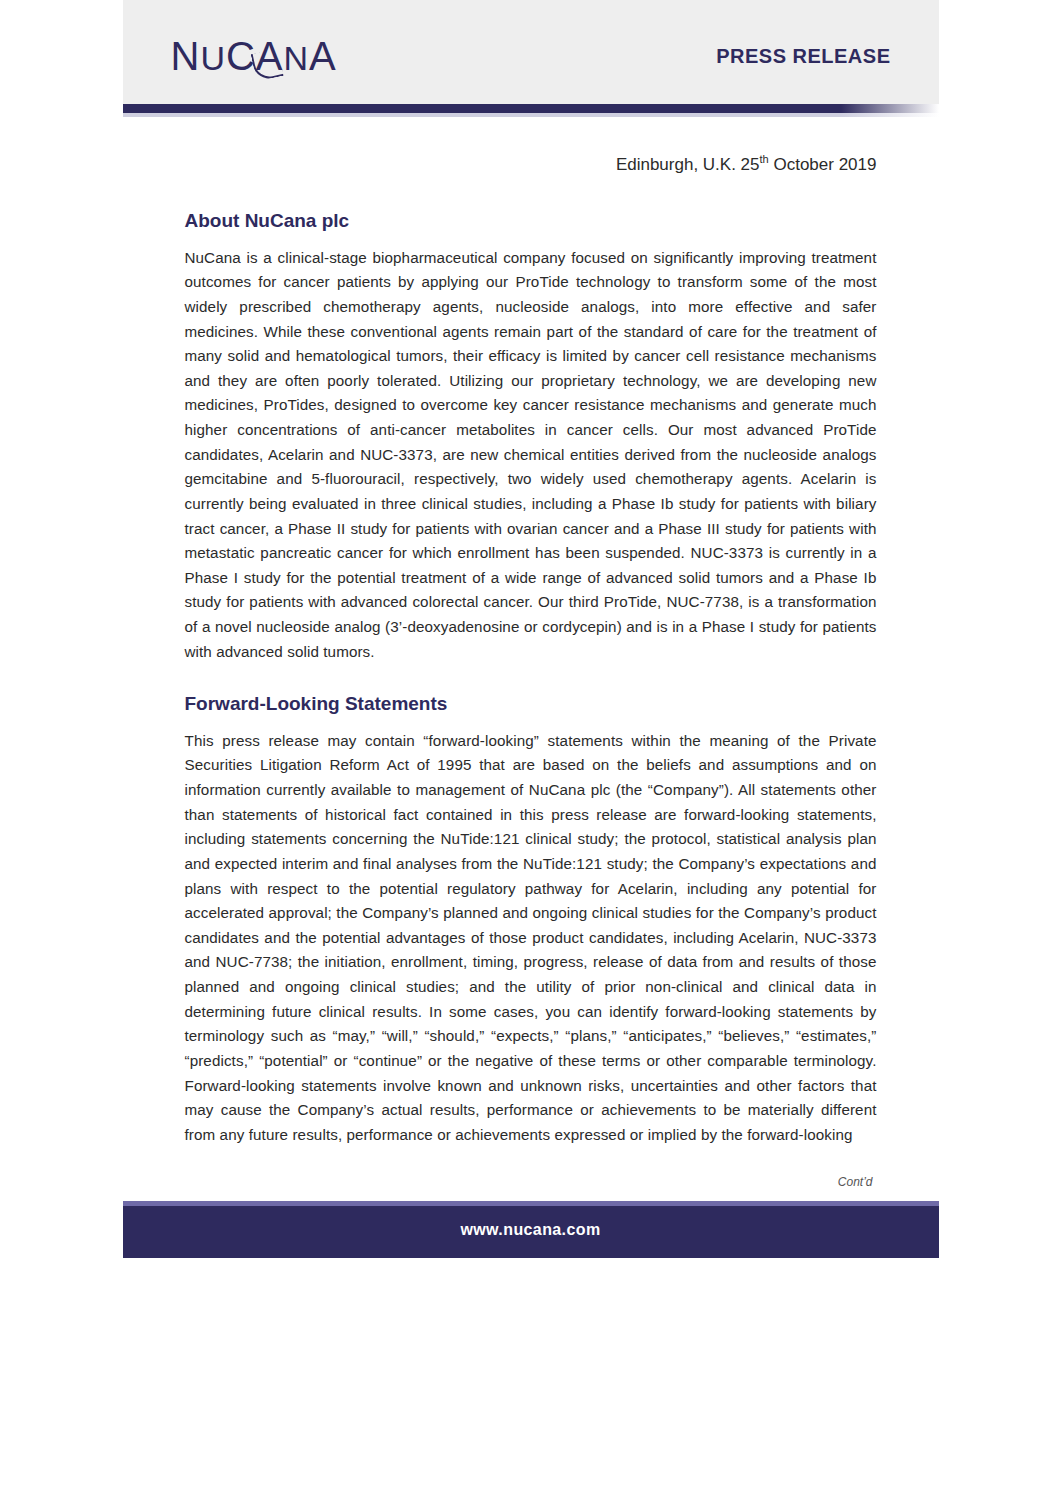NUCANA
PRESS RELEASE
Edinburgh, U.K. 25th October 2019
About NuCana plc
NuCana is a clinical-stage biopharmaceutical company focused on significantly improving treatment outcomes for cancer patients by applying our ProTide technology to transform some of the most widely prescribed chemotherapy agents, nucleoside analogs, into more effective and safer medicines. While these conventional agents remain part of the standard of care for the treatment of many solid and hematological tumors, their efficacy is limited by cancer cell resistance mechanisms and they are often poorly tolerated. Utilizing our proprietary technology, we are developing new medicines, ProTides, designed to overcome key cancer resistance mechanisms and generate much higher concentrations of anti-cancer metabolites in cancer cells. Our most advanced ProTide candidates, Acelarin and NUC-3373, are new chemical entities derived from the nucleoside analogs gemcitabine and 5-fluorouracil, respectively, two widely used chemotherapy agents. Acelarin is currently being evaluated in three clinical studies, including a Phase Ib study for patients with biliary tract cancer, a Phase II study for patients with ovarian cancer and a Phase III study for patients with metastatic pancreatic cancer for which enrollment has been suspended. NUC-3373 is currently in a Phase I study for the potential treatment of a wide range of advanced solid tumors and a Phase Ib study for patients with advanced colorectal cancer. Our third ProTide, NUC-7738, is a transformation of a novel nucleoside analog (3’-deoxyadenosine or cordycepin) and is in a Phase I study for patients with advanced solid tumors.
Forward-Looking Statements
This press release may contain “forward-looking” statements within the meaning of the Private Securities Litigation Reform Act of 1995 that are based on the beliefs and assumptions and on information currently available to management of NuCana plc (the “Company”). All statements other than statements of historical fact contained in this press release are forward-looking statements, including statements concerning the NuTide:121 clinical study; the protocol, statistical analysis plan and expected interim and final analyses from the NuTide:121 study; the Company’s expectations and plans with respect to the potential regulatory pathway for Acelarin, including any potential for accelerated approval; the Company’s planned and ongoing clinical studies for the Company’s product candidates and the potential advantages of those product candidates, including Acelarin, NUC-3373 and NUC-7738; the initiation, enrollment, timing, progress, release of data from and results of those planned and ongoing clinical studies; and the utility of prior non-clinical and clinical data in determining future clinical results. In some cases, you can identify forward-looking statements by terminology such as “may,” “will,” “should,” “expects,” “plans,” “anticipates,” “believes,” “estimates,” “predicts,” “potential” or “continue” or the negative of these terms or other comparable terminology. Forward-looking statements involve known and unknown risks, uncertainties and other factors that may cause the Company’s actual results, performance or achievements to be materially different from any future results, performance or achievements expressed or implied by the forward-looking
Cont’d
www.nucana.com